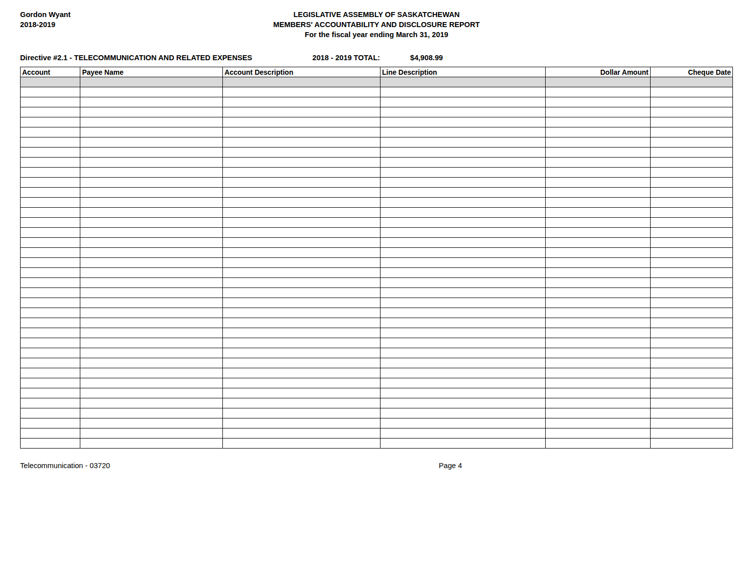Gordon Wyant
2018-2019
LEGISLATIVE ASSEMBLY OF SASKATCHEWAN
MEMBERS' ACCOUNTABILITY AND DISCLOSURE REPORT
For the fiscal year ending March 31, 2019
Directive #2.1 - TELECOMMUNICATION AND RELATED EXPENSES
2018 - 2019 TOTAL:
$4,908.99
| Account | Payee Name | Account Description | Line Description | Dollar Amount | Cheque Date |
| --- | --- | --- | --- | --- | --- |
Telecommunication - 03720
Page 4